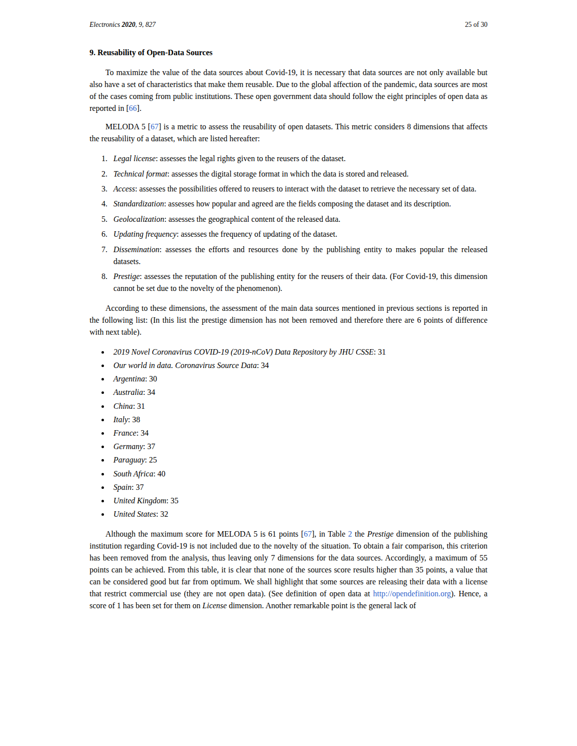Electronics 2020, 9, 827
25 of 30
9. Reusability of Open-Data Sources
To maximize the value of the data sources about Covid-19, it is necessary that data sources are not only available but also have a set of characteristics that make them reusable. Due to the global affection of the pandemic, data sources are most of the cases coming from public institutions. These open government data should follow the eight principles of open data as reported in [66].
MELODA 5 [67] is a metric to assess the reusability of open datasets. This metric considers 8 dimensions that affects the reusability of a dataset, which are listed hereafter:
Legal license: assesses the legal rights given to the reusers of the dataset.
Technical format: assesses the digital storage format in which the data is stored and released.
Access: assesses the possibilities offered to reusers to interact with the dataset to retrieve the necessary set of data.
Standardization: assesses how popular and agreed are the fields composing the dataset and its description.
Geolocalization: assesses the geographical content of the released data.
Updating frequency: assesses the frequency of updating of the dataset.
Dissemination: assesses the efforts and resources done by the publishing entity to makes popular the released datasets.
Prestige: assesses the reputation of the publishing entity for the reusers of their data. (For Covid-19, this dimension cannot be set due to the novelty of the phenomenon).
According to these dimensions, the assessment of the main data sources mentioned in previous sections is reported in the following list: (In this list the prestige dimension has not been removed and therefore there are 6 points of difference with next table).
2019 Novel Coronavirus COVID-19 (2019-nCoV) Data Repository by JHU CSSE: 31
Our world in data. Coronavirus Source Data: 34
Argentina: 30
Australia: 34
China: 31
Italy: 38
France: 34
Germany: 37
Paraguay: 25
South Africa: 40
Spain: 37
United Kingdom: 35
United States: 32
Although the maximum score for MELODA 5 is 61 points [67], in Table 2 the Prestige dimension of the publishing institution regarding Covid-19 is not included due to the novelty of the situation. To obtain a fair comparison, this criterion has been removed from the analysis, thus leaving only 7 dimensions for the data sources. Accordingly, a maximum of 55 points can be achieved. From this table, it is clear that none of the sources score results higher than 35 points, a value that can be considered good but far from optimum. We shall highlight that some sources are releasing their data with a license that restrict commercial use (they are not open data). (See definition of open data at http://opendefinition.org). Hence, a score of 1 has been set for them on License dimension. Another remarkable point is the general lack of